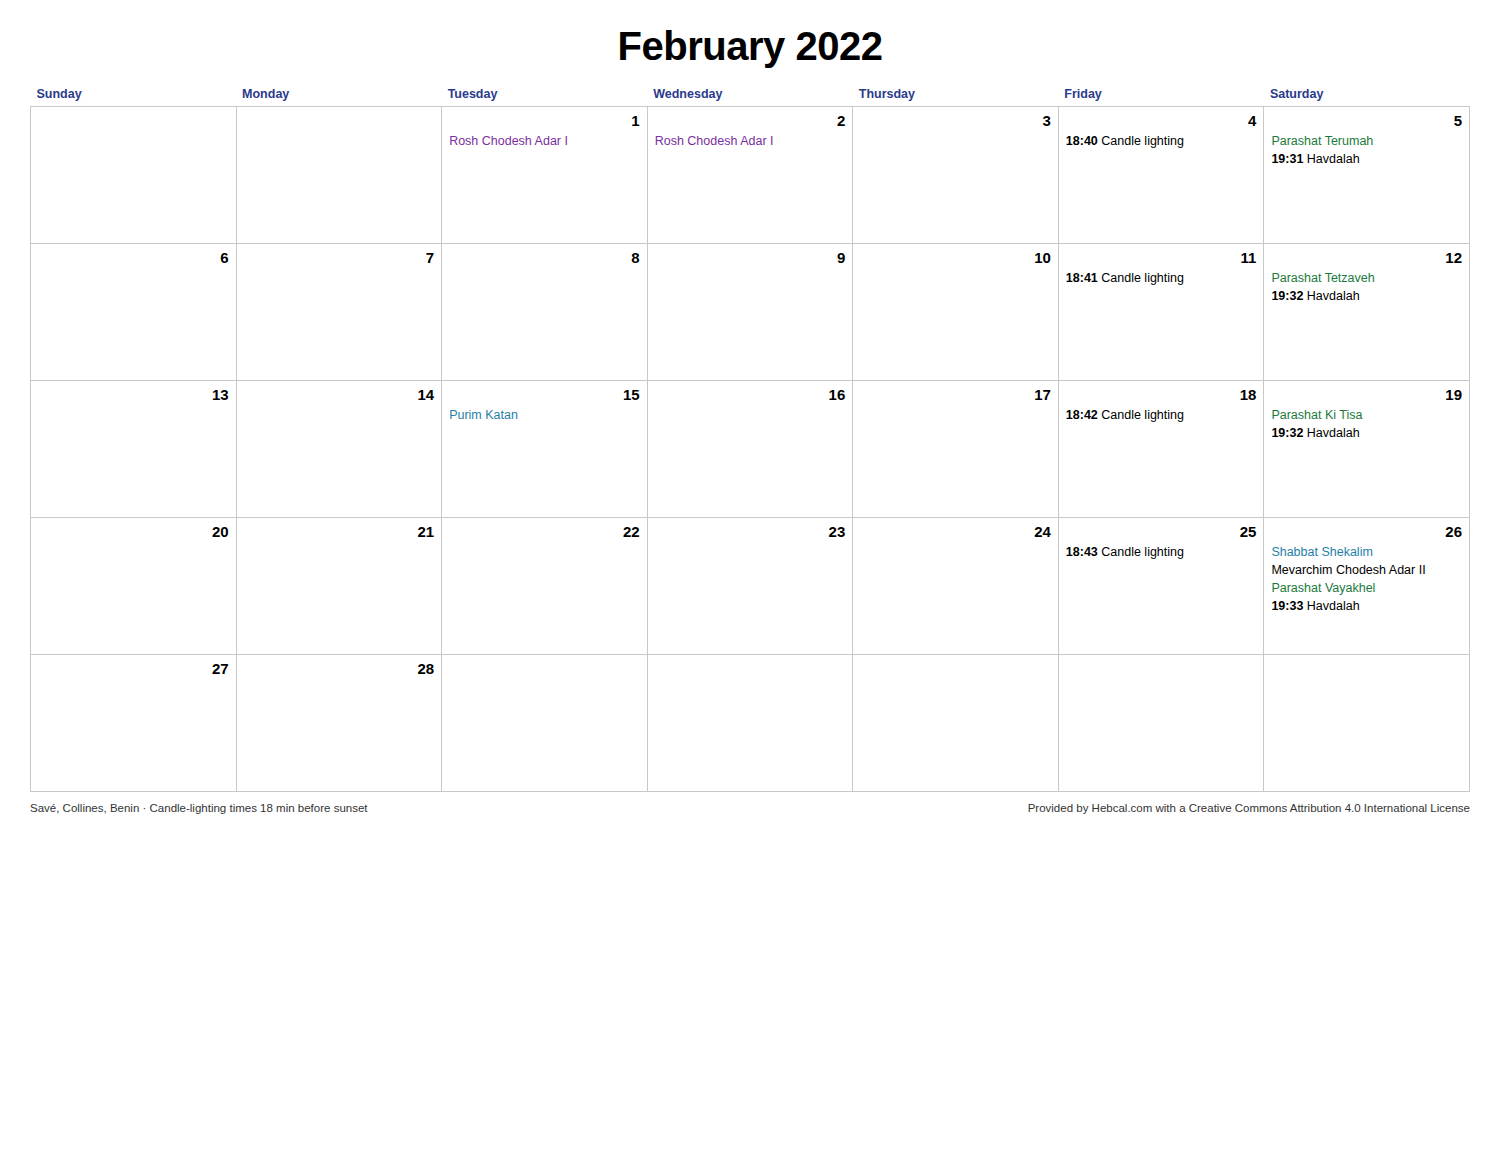February 2022
| Sunday | Monday | Tuesday | Wednesday | Thursday | Friday | Saturday |
| --- | --- | --- | --- | --- | --- | --- |
| | | 1 Rosh Chodesh Adar I | 2 Rosh Chodesh Adar I | 3 | 4 18:40 Candle lighting | 5 Parashat Terumah 19:31 Havdalah |
| 6 | 7 | 8 | 9 | 10 | 11 18:41 Candle lighting | 12 Parashat Tetzaveh 19:32 Havdalah |
| 13 | 14 | 15 Purim Katan | 16 | 17 | 18 18:42 Candle lighting | 19 Parashat Ki Tisa 19:32 Havdalah |
| 20 | 21 | 22 | 23 | 24 | 25 18:43 Candle lighting | 26 Shabbat Shekalim Mevarchim Chodesh Adar II Parashat Vayakhel 19:33 Havdalah |
| 27 | 28 | | | | | |
Savé, Collines, Benin · Candle-lighting times 18 min before sunset
Provided by Hebcal.com with a Creative Commons Attribution 4.0 International License